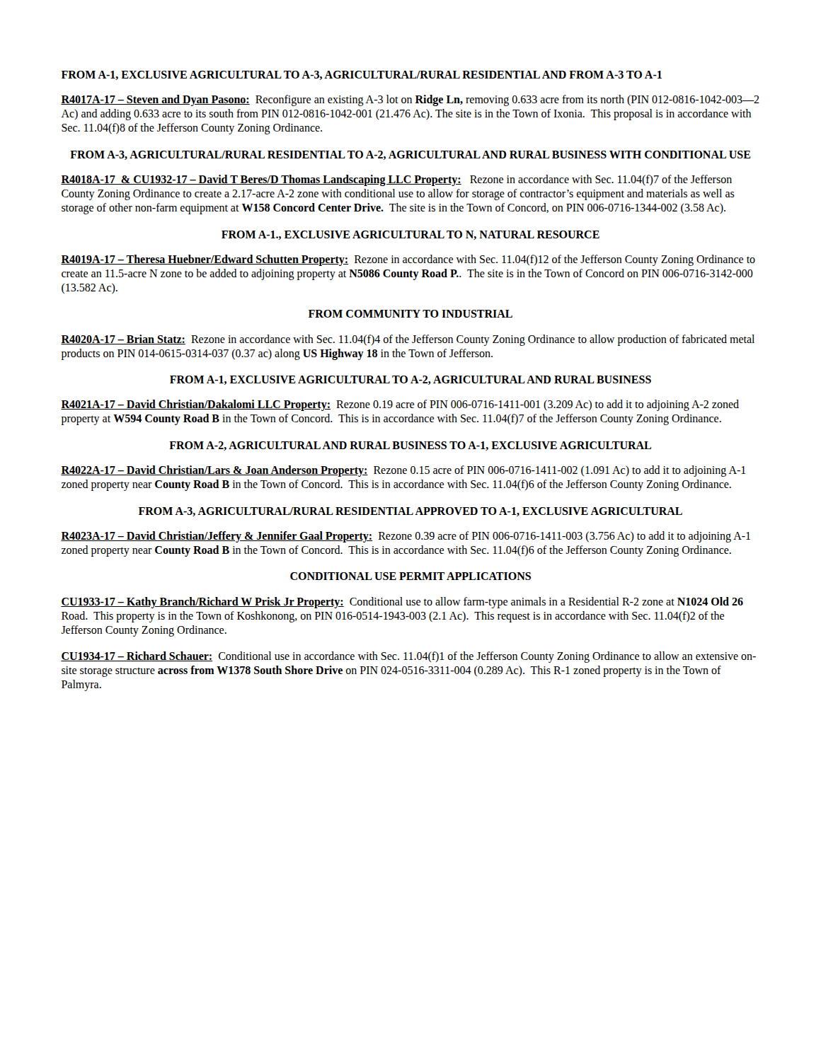FROM A-1, EXCLUSIVE AGRICULTURAL TO A-3, AGRICULTURAL/RURAL RESIDENTIAL AND FROM A-3 TO A-1
R4017A-17 – Steven and Dyan Pasono: Reconfigure an existing A-3 lot on Ridge Ln, removing 0.633 acre from its north (PIN 012-0816-1042-003—2 Ac) and adding 0.633 acre to its south from PIN 012-0816-1042-001 (21.476 Ac). The site is in the Town of Ixonia. This proposal is in accordance with Sec. 11.04(f)8 of the Jefferson County Zoning Ordinance.
FROM A-3, AGRICULTURAL/RURAL RESIDENTIAL TO A-2, AGRICULTURAL AND RURAL BUSINESS WITH CONDITIONAL USE
R4018A-17 & CU1932-17 – David T Beres/D Thomas Landscaping LLC Property: Rezone in accordance with Sec. 11.04(f)7 of the Jefferson County Zoning Ordinance to create a 2.17-acre A-2 zone with conditional use to allow for storage of contractor’s equipment and materials as well as storage of other non-farm equipment at W158 Concord Center Drive. The site is in the Town of Concord, on PIN 006-0716-1344-002 (3.58 Ac).
FROM A-1., EXCLUSIVE AGRICULTURAL TO N, NATURAL RESOURCE
R4019A-17 – Theresa Huebner/Edward Schutten Property: Rezone in accordance with Sec. 11.04(f)12 of the Jefferson County Zoning Ordinance to create an 11.5-acre N zone to be added to adjoining property at N5086 County Road P.. The site is in the Town of Concord on PIN 006-0716-3142-000 (13.582 Ac).
FROM COMMUNITY TO INDUSTRIAL
R4020A-17 – Brian Statz: Rezone in accordance with Sec. 11.04(f)4 of the Jefferson County Zoning Ordinance to allow production of fabricated metal products on PIN 014-0615-0314-037 (0.37 ac) along US Highway 18 in the Town of Jefferson.
FROM A-1, EXCLUSIVE AGRICULTURAL TO A-2, AGRICULTURAL AND RURAL BUSINESS
R4021A-17 – David Christian/Dakalomi LLC Property: Rezone 0.19 acre of PIN 006-0716-1411-001 (3.209 Ac) to add it to adjoining A-2 zoned property at W594 County Road B in the Town of Concord. This is in accordance with Sec. 11.04(f)7 of the Jefferson County Zoning Ordinance.
FROM A-2, AGRICULTURAL AND RURAL BUSINESS TO A-1, EXCLUSIVE AGRICULTURAL
R4022A-17 – David Christian/Lars & Joan Anderson Property: Rezone 0.15 acre of PIN 006-0716-1411-002 (1.091 Ac) to add it to adjoining A-1 zoned property near County Road B in the Town of Concord. This is in accordance with Sec. 11.04(f)6 of the Jefferson County Zoning Ordinance.
FROM A-3, AGRICULTURAL/RURAL RESIDENTIAL APPROVED TO A-1, EXCLUSIVE AGRICULTURAL
R4023A-17 – David Christian/Jeffery & Jennifer Gaal Property: Rezone 0.39 acre of PIN 006-0716-1411-003 (3.756 Ac) to add it to adjoining A-1 zoned property near County Road B in the Town of Concord. This is in accordance with Sec. 11.04(f)6 of the Jefferson County Zoning Ordinance.
CONDITIONAL USE PERMIT APPLICATIONS
CU1933-17 – Kathy Branch/Richard W Prisk Jr Property: Conditional use to allow farm-type animals in a Residential R-2 zone at N1024 Old 26 Road. This property is in the Town of Koshkonong, on PIN 016-0514-1943-003 (2.1 Ac). This request is in accordance with Sec. 11.04(f)2 of the Jefferson County Zoning Ordinance.
CU1934-17 – Richard Schauer: Conditional use in accordance with Sec. 11.04(f)1 of the Jefferson County Zoning Ordinance to allow an extensive on-site storage structure across from W1378 South Shore Drive on PIN 024-0516-3311-004 (0.289 Ac). This R-1 zoned property is in the Town of Palmyra.